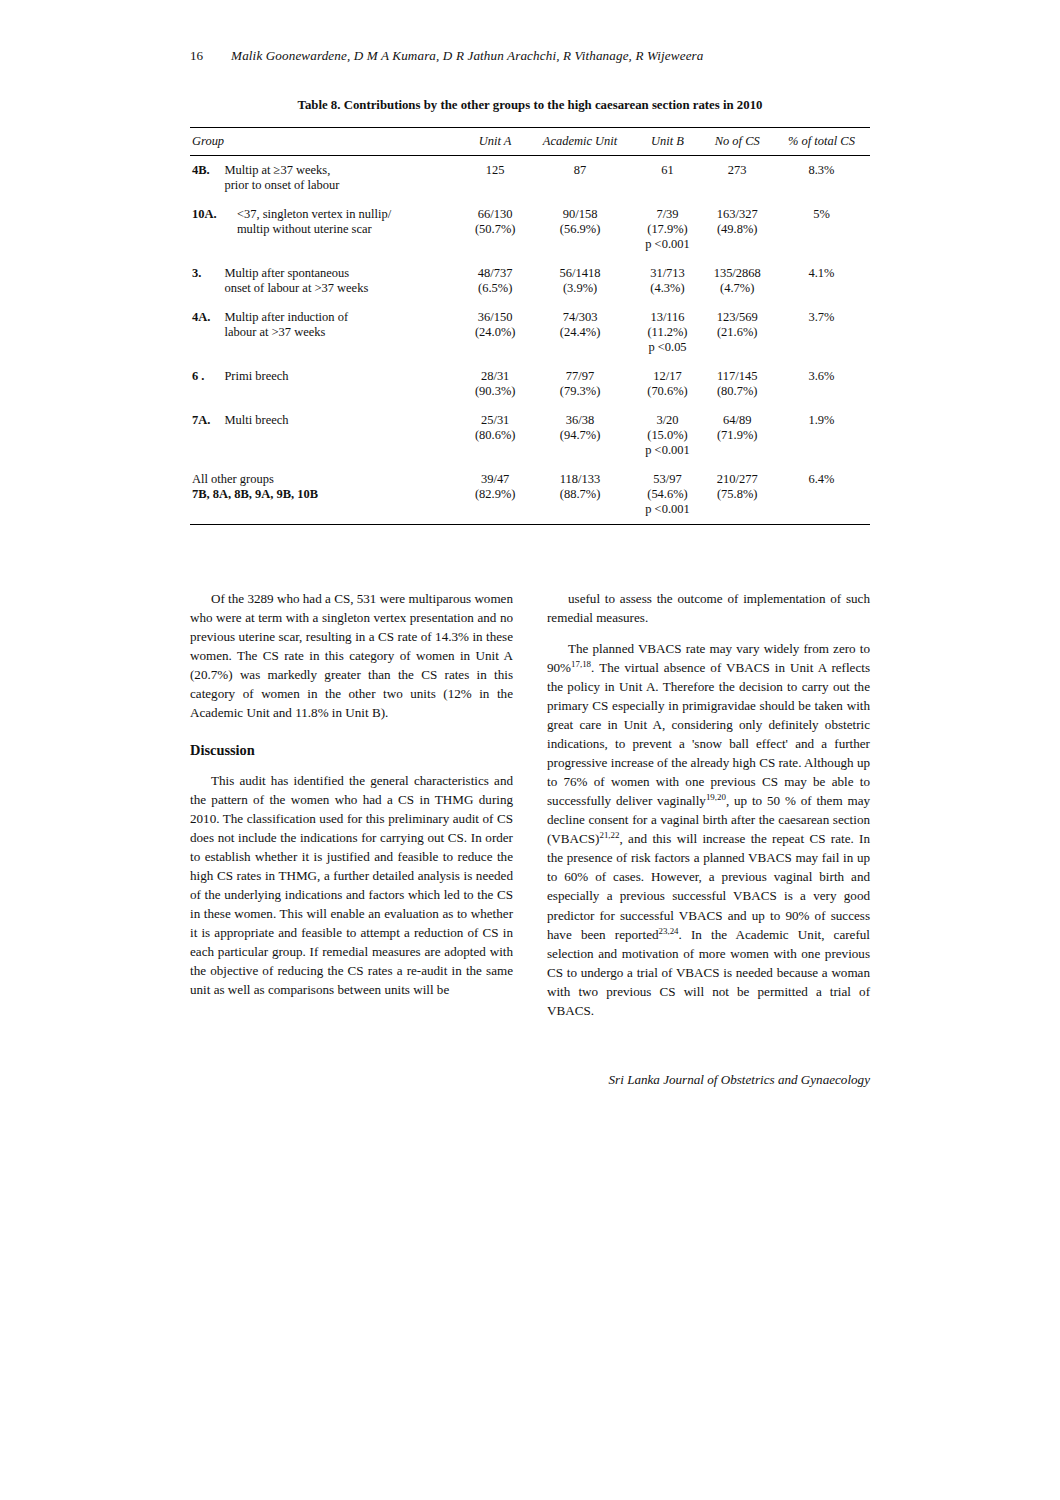16 Malik Goonewardene, D M A Kumara, D R Jathun Arachchi, R Vithanage, R Wijeweera
Table 8. Contributions by the other groups to the high caesarean section rates in 2010
| Group | Unit A | Academic Unit | Unit B | No of CS | % of total CS |
| --- | --- | --- | --- | --- | --- |
| 4B. Multip at ≥37 weeks, prior to onset of labour | 125 | 87 | 61 | 273 | 8.3% |
| 10A. <37, singleton vertex in nullip/ multip without uterine scar | 66/130 (50.7%) | 90/158 (56.9%) | 7/39 (17.9%) p <0.001 | 163/327 (49.8%) | 5% |
| 3. Multip after spontaneous onset of labour at >37 weeks | 48/737 (6.5%) | 56/1418 (3.9%) | 31/713 (4.3%) | 135/2868 (4.7%) | 4.1% |
| 4A. Multip after induction of labour at >37 weeks | 36/150 (24.0%) | 74/303 (24.4%) | 13/116 (11.2%) p <0.05 | 123/569 (21.6%) | 3.7% |
| 6 . Primi breech | 28/31 (90.3%) | 77/97 (79.3%) | 12/17 (70.6%) | 117/145 (80.7%) | 3.6% |
| 7A. Multi breech | 25/31 (80.6%) | 36/38 (94.7%) | 3/20 (15.0%) p <0.001 | 64/89 (71.9%) | 1.9% |
| All other groups 7B, 8A, 8B, 9A, 9B, 10B | 39/47 (82.9%) | 118/133 (88.7%) | 53/97 (54.6%) p <0.001 | 210/277 (75.8%) | 6.4% |
Of the 3289 who had a CS, 531 were multiparous women who were at term with a singleton vertex presentation and no previous uterine scar, resulting in a CS rate of 14.3% in these women. The CS rate in this category of women in Unit A (20.7%) was markedly greater than the CS rates in this category of women in the other two units (12% in the Academic Unit and 11.8% in Unit B).
Discussion
This audit has identified the general characteristics and the pattern of the women who had a CS in THMG during 2010. The classification used for this preliminary audit of CS does not include the indications for carrying out CS. In order to establish whether it is justified and feasible to reduce the high CS rates in THMG, a further detailed analysis is needed of the underlying indications and factors which led to the CS in these women. This will enable an evaluation as to whether it is appropriate and feasible to attempt a reduction of CS in each particular group. If remedial measures are adopted with the objective of reducing the CS rates a re-audit in the same unit as well as comparisons between units will be
useful to assess the outcome of implementation of such remedial measures.
The planned VBACS rate may vary widely from zero to 90%17,18. The virtual absence of VBACS in Unit A reflects the policy in Unit A. Therefore the decision to carry out the primary CS especially in primigravidae should be taken with great care in Unit A, considering only definitely obstetric indications, to prevent a 'snow ball effect' and a further progressive increase of the already high CS rate. Although up to 76% of women with one previous CS may be able to successfully deliver vaginally19,20, up to 50 % of them may decline consent for a vaginal birth after the caesarean section (VBACS)21,22, and this will increase the repeat CS rate. In the presence of risk factors a planned VBACS may fail in up to 60% of cases. However, a previous vaginal birth and especially a previous successful VBACS is a very good predictor for successful VBACS and up to 90% of success have been reported23,24. In the Academic Unit, careful selection and motivation of more women with one previous CS to undergo a trial of VBACS is needed because a woman with two previous CS will not be permitted a trial of VBACS.
Sri Lanka Journal of Obstetrics and Gynaecology